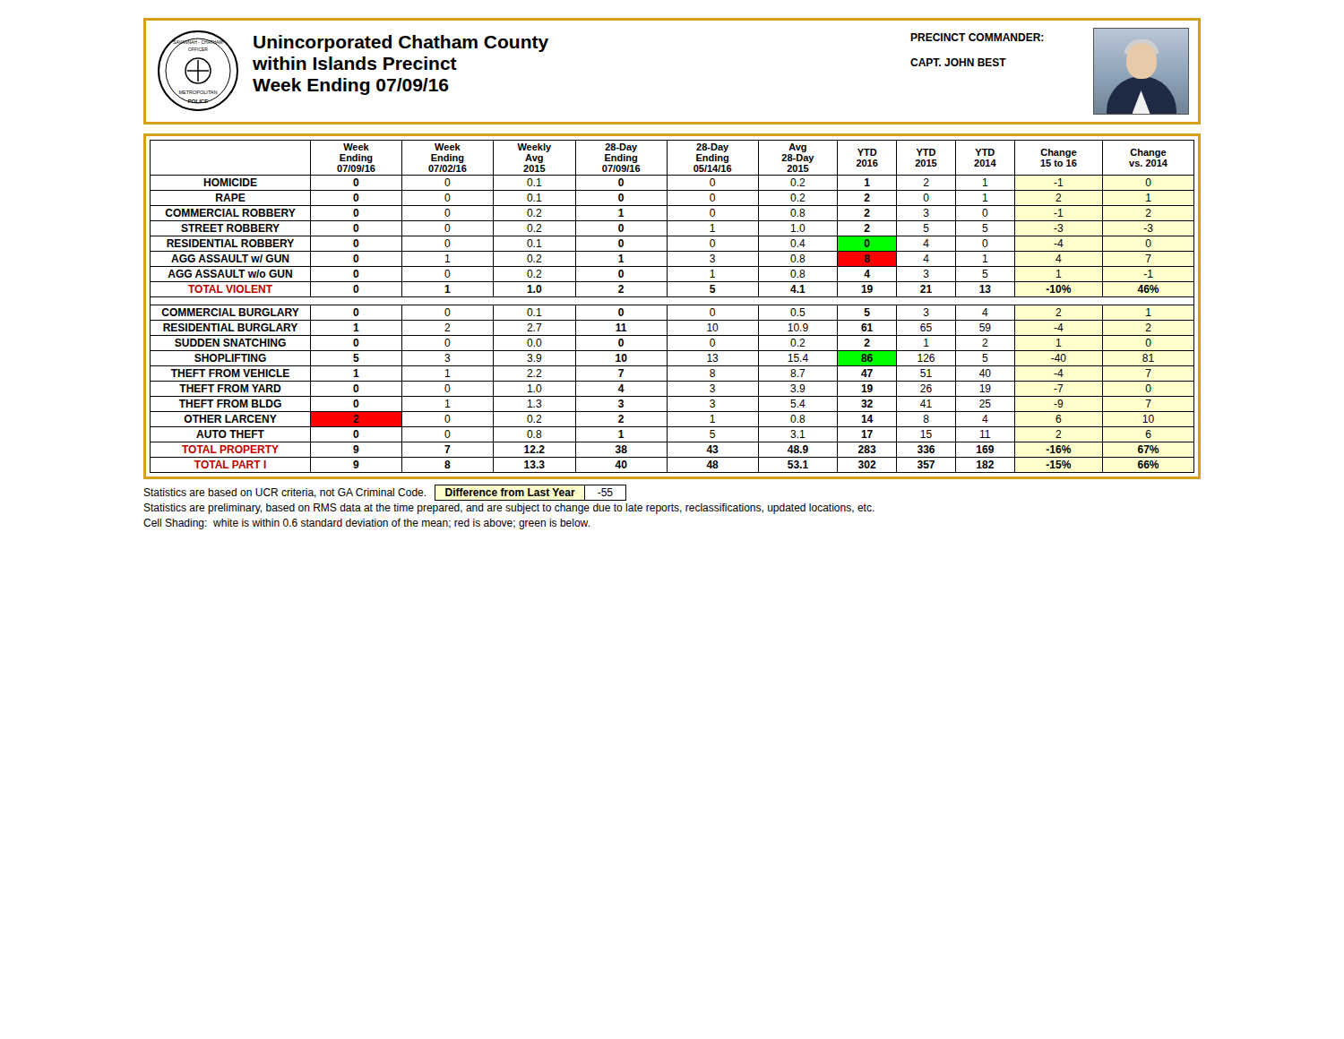SAVANNAH - CHATHAM OFFICER METROPOLITAN POLICE
Unincorporated Chatham County
within Islands Precinct
Week Ending 07/09/16
PRECINCT COMMANDER: CAPT. JOHN BEST
| | Week Ending 07/09/16 | Week Ending 07/02/16 | Weekly Avg 2015 | 28-Day Ending 07/09/16 | 28-Day Ending 05/14/16 | Avg 28-Day 2015 | YTD 2016 | YTD 2015 | YTD 2014 | Change 15 to 16 | Change vs. 2014 |
| --- | --- | --- | --- | --- | --- | --- | --- | --- | --- | --- | --- |
| HOMICIDE | 0 | 0 | 0.1 | 0 | 0 | 0.2 | 1 | 2 | 1 | -1 | 0 |
| RAPE | 0 | 0 | 0.1 | 0 | 0 | 0.2 | 2 | 0 | 1 | 2 | 1 |
| COMMERCIAL ROBBERY | 0 | 0 | 0.2 | 1 | 0 | 0.8 | 2 | 3 | 0 | -1 | 2 |
| STREET ROBBERY | 0 | 0 | 0.2 | 0 | 1 | 1.0 | 2 | 5 | 5 | -3 | -3 |
| RESIDENTIAL ROBBERY | 0 | 0 | 0.1 | 0 | 0 | 0.4 | 0 | 4 | 0 | -4 | 0 |
| AGG ASSAULT w/ GUN | 0 | 1 | 0.2 | 1 | 3 | 0.8 | 8 | 4 | 1 | 4 | 7 |
| AGG ASSAULT w/o GUN | 0 | 0 | 0.2 | 0 | 1 | 0.8 | 4 | 3 | 5 | 1 | -1 |
| TOTAL VIOLENT | 0 | 1 | 1.0 | 2 | 5 | 4.1 | 19 | 21 | 13 | -10% | 46% |
| COMMERCIAL BURGLARY | 0 | 0 | 0.1 | 0 | 0 | 0.5 | 5 | 3 | 4 | 2 | 1 |
| RESIDENTIAL BURGLARY | 1 | 2 | 2.7 | 11 | 10 | 10.9 | 61 | 65 | 59 | -4 | 2 |
| SUDDEN SNATCHING | 0 | 0 | 0.0 | 0 | 0 | 0.2 | 2 | 1 | 2 | 1 | 0 |
| SHOPLIFTING | 5 | 3 | 3.9 | 10 | 13 | 15.4 | 86 | 126 | 5 | -40 | 81 |
| THEFT FROM VEHICLE | 1 | 1 | 2.2 | 7 | 8 | 8.7 | 47 | 51 | 40 | -4 | 7 |
| THEFT FROM YARD | 0 | 0 | 1.0 | 4 | 3 | 3.9 | 19 | 26 | 19 | -7 | 0 |
| THEFT FROM BLDG | 0 | 1 | 1.3 | 3 | 3 | 5.4 | 32 | 41 | 25 | -9 | 7 |
| OTHER LARCENY | 2 | 0 | 0.2 | 2 | 1 | 0.8 | 14 | 8 | 4 | 6 | 10 |
| AUTO THEFT | 0 | 0 | 0.8 | 1 | 5 | 3.1 | 17 | 15 | 11 | 2 | 6 |
| TOTAL PROPERTY | 9 | 7 | 12.2 | 38 | 43 | 48.9 | 283 | 336 | 169 | -16% | 67% |
| TOTAL PART I | 9 | 8 | 13.3 | 40 | 48 | 53.1 | 302 | 357 | 182 | -15% | 66% |
Statistics are based on UCR criteria, not GA Criminal Code. Difference from Last Year-55
Statistics are preliminary, based on RMS data at the time prepared, and are subject to change due to late reports, reclassifications, updated locations, etc.
Cell Shading: white is within 0.6 standard deviation of the mean; red is above; green is below.